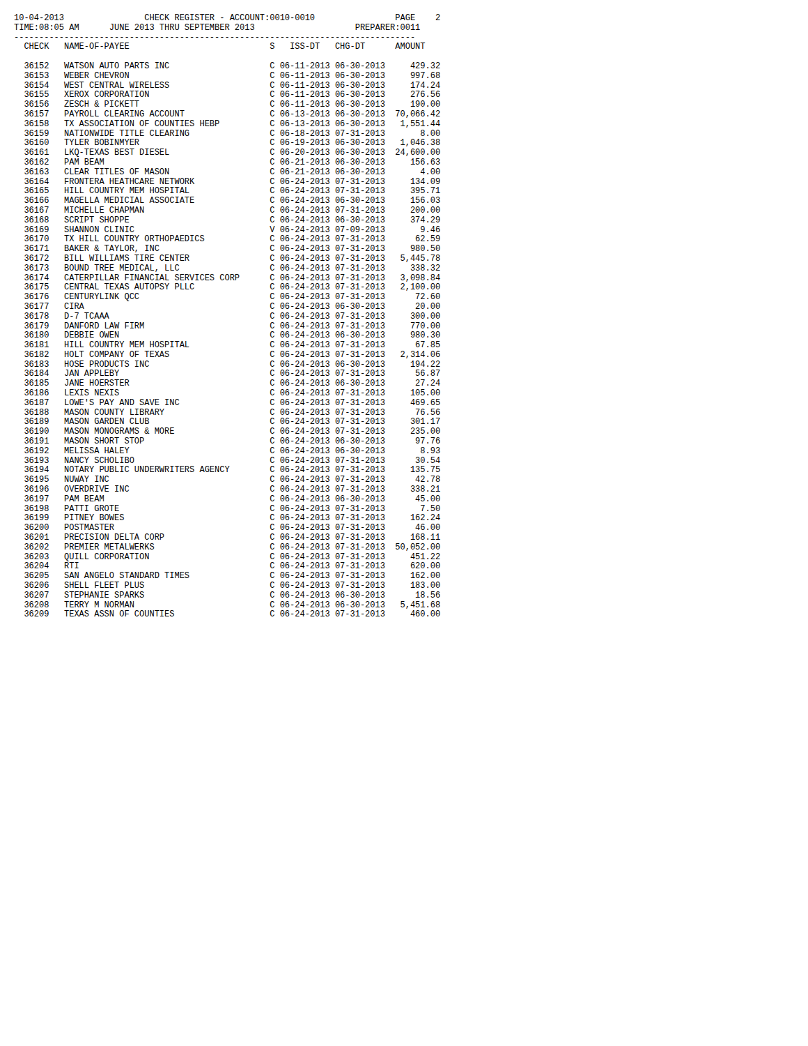10-04-2013                CHECK REGISTER - ACCOUNT:0010-0010                PAGE    2
TIME:08:05 AM      JUNE 2013 THRU SEPTEMBER 2013                    PREPARER:0011
--------------------------------------------------------------------------------
  CHECK   NAME-OF-PAYEE                            S   ISS-DT   CHG-DT      AMOUNT

  36152   WATSON AUTO PARTS INC                    C 06-11-2013 06-30-2013     429.32
  36153   WEBER CHEVRON                            C 06-11-2013 06-30-2013     997.68
  36154   WEST CENTRAL WIRELESS                    C 06-11-2013 06-30-2013     174.24
  36155   XEROX CORPORATION                        C 06-11-2013 06-30-2013     276.56
  36156   ZESCH & PICKETT                          C 06-11-2013 06-30-2013     190.00
  36157   PAYROLL CLEARING ACCOUNT                 C 06-13-2013 06-30-2013  70,066.42
  36158   TX ASSOCIATION OF COUNTIES HEBP          C 06-13-2013 06-30-2013   1,551.44
  36159   NATIONWIDE TITLE CLEARING                C 06-18-2013 07-31-2013       8.00
  36160   TYLER BOBINMYER                          C 06-19-2013 06-30-2013   1,046.38
  36161   LKQ-TEXAS BEST DIESEL                    C 06-20-2013 06-30-2013  24,600.00
  36162   PAM BEAM                                 C 06-21-2013 06-30-2013     156.63
  36163   CLEAR TITLES OF MASON                    C 06-21-2013 06-30-2013       4.00
  36164   FRONTERA HEATHCARE NETWORK               C 06-24-2013 07-31-2013     134.09
  36165   HILL COUNTRY MEM HOSPITAL                C 06-24-2013 07-31-2013     395.71
  36166   MAGELLA MEDICIAL ASSOCIATE               C 06-24-2013 06-30-2013     156.03
  36167   MICHELLE CHAPMAN                         C 06-24-2013 07-31-2013     200.00
  36168   SCRIPT SHOPPE                            C 06-24-2013 06-30-2013     374.29
  36169   SHANNON CLINIC                           V 06-24-2013 07-09-2013       9.46
  36170   TX HILL COUNTRY ORTHOPAEDICS             C 06-24-2013 07-31-2013      62.59
  36171   BAKER & TAYLOR, INC                      C 06-24-2013 07-31-2013     980.50
  36172   BILL WILLIAMS TIRE CENTER                C 06-24-2013 07-31-2013   5,445.78
  36173   BOUND TREE MEDICAL, LLC                  C 06-24-2013 07-31-2013     338.32
  36174   CATERPILLAR FINANCIAL SERVICES CORP      C 06-24-2013 07-31-2013   3,098.84
  36175   CENTRAL TEXAS AUTOPSY PLLC               C 06-24-2013 07-31-2013   2,100.00
  36176   CENTURYLINK QCC                          C 06-24-2013 07-31-2013      72.60
  36177   CIRA                                     C 06-24-2013 06-30-2013      20.00
  36178   D-7 TCAAA                                C 06-24-2013 07-31-2013     300.00
  36179   DANFORD LAW FIRM                         C 06-24-2013 07-31-2013     770.00
  36180   DEBBIE OWEN                              C 06-24-2013 06-30-2013     980.30
  36181   HILL COUNTRY MEM HOSPITAL                C 06-24-2013 07-31-2013      67.85
  36182   HOLT COMPANY OF TEXAS                    C 06-24-2013 07-31-2013   2,314.06
  36183   HOSE PRODUCTS INC                        C 06-24-2013 06-30-2013     194.22
  36184   JAN APPLEBY                              C 06-24-2013 07-31-2013      56.87
  36185   JANE HOERSTER                            C 06-24-2013 06-30-2013      27.24
  36186   LEXIS NEXIS                              C 06-24-2013 07-31-2013     105.00
  36187   LOWE'S PAY AND SAVE INC                  C 06-24-2013 07-31-2013     469.65
  36188   MASON COUNTY LIBRARY                     C 06-24-2013 07-31-2013      76.56
  36189   MASON GARDEN CLUB                        C 06-24-2013 07-31-2013     301.17
  36190   MASON MONOGRAMS & MORE                   C 06-24-2013 07-31-2013     235.00
  36191   MASON SHORT STOP                         C 06-24-2013 06-30-2013      97.76
  36192   MELISSA HALEY                            C 06-24-2013 06-30-2013       8.93
  36193   NANCY SCHOLIBO                           C 06-24-2013 07-31-2013      30.54
  36194   NOTARY PUBLIC UNDERWRITERS AGENCY        C 06-24-2013 07-31-2013     135.75
  36195   NUWAY INC                                C 06-24-2013 07-31-2013      42.78
  36196   OVERDRIVE INC                            C 06-24-2013 07-31-2013     338.21
  36197   PAM BEAM                                 C 06-24-2013 06-30-2013      45.00
  36198   PATTI GROTE                              C 06-24-2013 07-31-2013       7.50
  36199   PITNEY BOWES                             C 06-24-2013 07-31-2013     162.24
  36200   POSTMASTER                               C 06-24-2013 07-31-2013      46.00
  36201   PRECISION DELTA CORP                     C 06-24-2013 07-31-2013     168.11
  36202   PREMIER METALWERKS                       C 06-24-2013 07-31-2013  50,052.00
  36203   QUILL CORPORATION                        C 06-24-2013 07-31-2013     451.22
  36204   RTI                                      C 06-24-2013 07-31-2013     620.00
  36205   SAN ANGELO STANDARD TIMES                C 06-24-2013 07-31-2013     162.00
  36206   SHELL FLEET PLUS                         C 06-24-2013 07-31-2013     183.00
  36207   STEPHANIE SPARKS                         C 06-24-2013 06-30-2013      18.56
  36208   TERRY M NORMAN                           C 06-24-2013 06-30-2013   5,451.68
  36209   TEXAS ASSN OF COUNTIES                   C 06-24-2013 07-31-2013     460.00